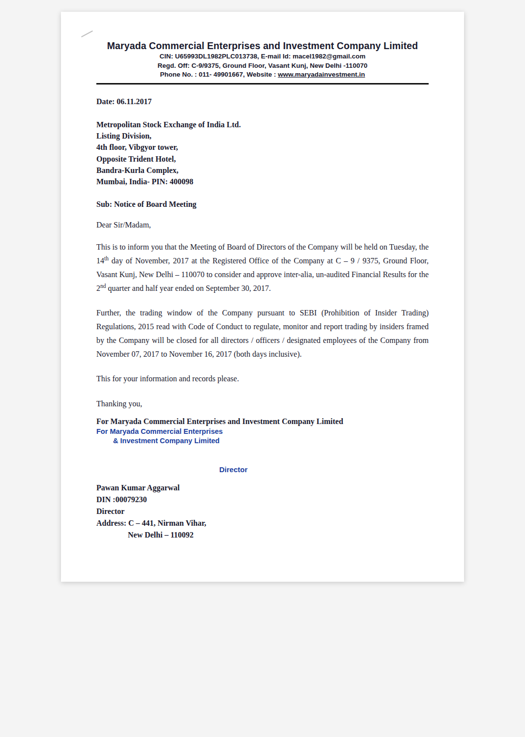Maryada Commercial Enterprises and Investment Company Limited
CIN: U65993DL1982PLC013738, E-mail Id: macel1982@gmail.com
Regd. Off: C-9/9375, Ground Floor, Vasant Kunj, New Delhi -110070
Phone No. : 011- 49901667, Website : www.maryadainvestment.in
Date: 06.11.2017
Metropolitan Stock Exchange of India Ltd.
Listing Division,
4th floor, Vibgyor tower,
Opposite Trident Hotel,
Bandra-Kurla Complex,
Mumbai, India- PIN: 400098
Sub: Notice of Board Meeting
Dear Sir/Madam,
This is to inform you that the Meeting of Board of Directors of the Company will be held on Tuesday, the 14th day of November, 2017 at the Registered Office of the Company at C – 9 / 9375, Ground Floor, Vasant Kunj, New Delhi – 110070 to consider and approve inter-alia, un-audited Financial Results for the 2nd quarter and half year ended on September 30, 2017.
Further, the trading window of the Company pursuant to SEBI (Prohibition of Insider Trading) Regulations, 2015 read with Code of Conduct to regulate, monitor and report trading by insiders framed by the Company will be closed for all directors / officers / designated employees of the Company from November 07, 2017 to November 16, 2017 (both days inclusive).
This for your information and records please.
Thanking you,
For Maryada Commercial Enterprises and Investment Company Limited
For Maryada Commercial Enterprises & Investment Company Limited
    Director
Pawan Kumar Aggarwal
DIN :00079230
Director
Address: C – 441, Nirman Vihar, New Delhi – 110092